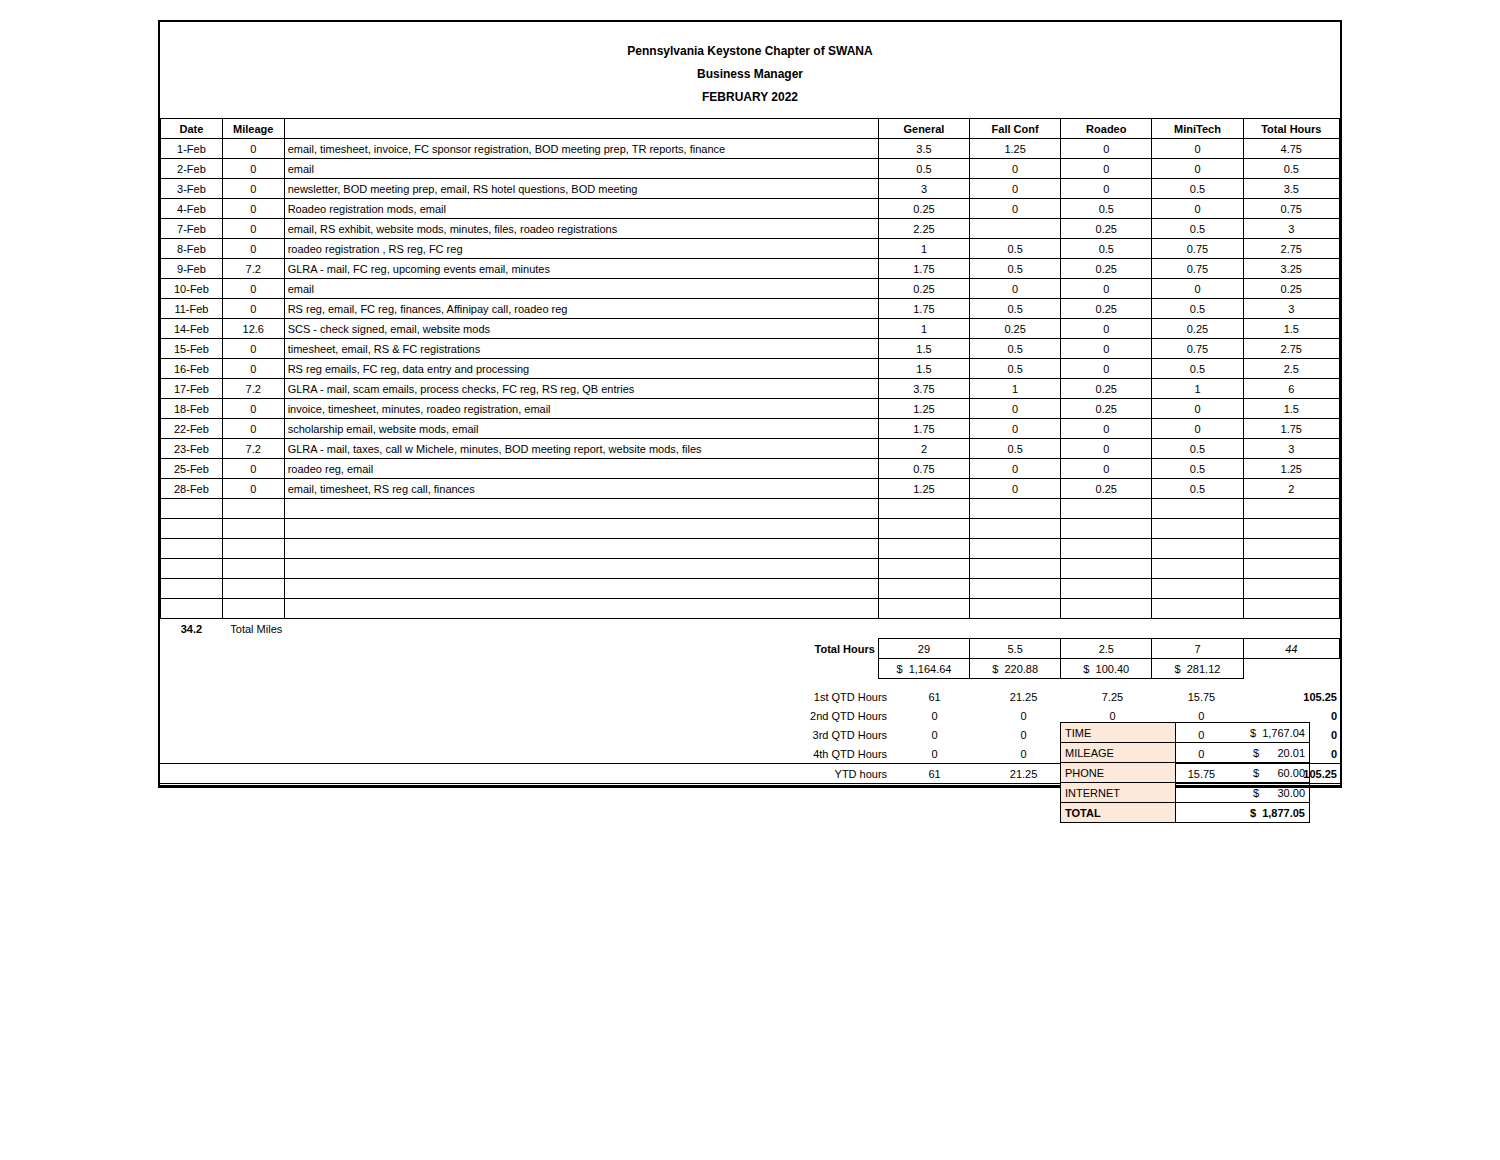Pennsylvania Keystone Chapter of SWANA
Business Manager
FEBRUARY 2022
| Date | Mileage | | General | Fall Conf | Roadeo | MiniTech | Total Hours |
| --- | --- | --- | --- | --- | --- | --- | --- |
| 1-Feb | 0 | email, timesheet, invoice, FC sponsor registration, BOD meeting prep, TR reports, finance | 3.5 | 1.25 | 0 | 0 | 4.75 |
| 2-Feb | 0 | email | 0.5 | 0 | 0 | 0 | 0.5 |
| 3-Feb | 0 | newsletter, BOD meeting prep, email, RS hotel questions, BOD meeting | 3 | 0 | 0 | 0.5 | 3.5 |
| 4-Feb | 0 | Roadeo registration mods, email | 0.25 | 0 | 0.5 | 0 | 0.75 |
| 7-Feb | 0 | email, RS exhibit, website mods, minutes, files, roadeo registrations | 2.25 | | 0.25 | 0.5 | 3 |
| 8-Feb | 0 | roadeo registration , RS reg, FC reg | 1 | 0.5 | 0.5 | 0.75 | 2.75 |
| 9-Feb | 7.2 | GLRA - mail, FC reg, upcoming events email, minutes | 1.75 | 0.5 | 0.25 | 0.75 | 3.25 |
| 10-Feb | 0 | email | 0.25 | 0 | 0 | 0 | 0.25 |
| 11-Feb | 0 | RS reg, email, FC reg, finances, Affinipay call, roadeo reg | 1.75 | 0.5 | 0.25 | 0.5 | 3 |
| 14-Feb | 12.6 | SCS - check signed, email, website mods | 1 | 0.25 | 0 | 0.25 | 1.5 |
| 15-Feb | 0 | timesheet, email, RS & FC registrations | 1.5 | 0.5 | 0 | 0.75 | 2.75 |
| 16-Feb | 0 | RS reg emails, FC reg, data entry and processing | 1.5 | 0.5 | 0 | 0.5 | 2.5 |
| 17-Feb | 7.2 | GLRA - mail, scam emails, process checks, FC reg, RS reg, QB entries | 3.75 | 1 | 0.25 | 1 | 6 |
| 18-Feb | 0 | invoice, timesheet, minutes, roadeo registration, email | 1.25 | 0 | 0.25 | 0 | 1.5 |
| 22-Feb | 0 | scholarship email, website mods, email | 1.75 | 0 | 0 | 0 | 1.75 |
| 23-Feb | 7.2 | GLRA - mail, taxes, call w Michele, minutes, BOD meeting report, website mods, files | 2 | 0.5 | 0 | 0.5 | 3 |
| 25-Feb | 0 | roadeo reg, email | 0.75 | 0 | 0 | 0.5 | 1.25 |
| 28-Feb | 0 | email, timesheet, RS reg call, finances | 1.25 | 0 | 0.25 | 0.5 | 2 |
| 34.2 | Total Miles | | | | | |
| | | Total Hours | 29 | 5.5 | 2.5 | 7 | 44 |
| | | | $ 1,164.64 | $ 220.88 | $ 100.40 | $ 281.12 | |
| TIME | $ 1,767.04 |
| MILEAGE | $ 20.01 |
| PHONE | $ 60.00 |
| INTERNET | $ 30.00 |
| TOTAL | $ 1,877.05 |
| 1st QTD Hours | 61 | 21.25 | 7.25 | 15.75 | 105.25 |
| 2nd QTD Hours | 0 | 0 | 0 | 0 | 0 |
| 3rd QTD Hours | 0 | 0 | 0 | 0 | 0 |
| 4th QTD Hours | 0 | 0 | 0 | 0 | 0 |
| YTD hours | 61 | 21.25 | 7.25 | 15.75 | 105.25 |